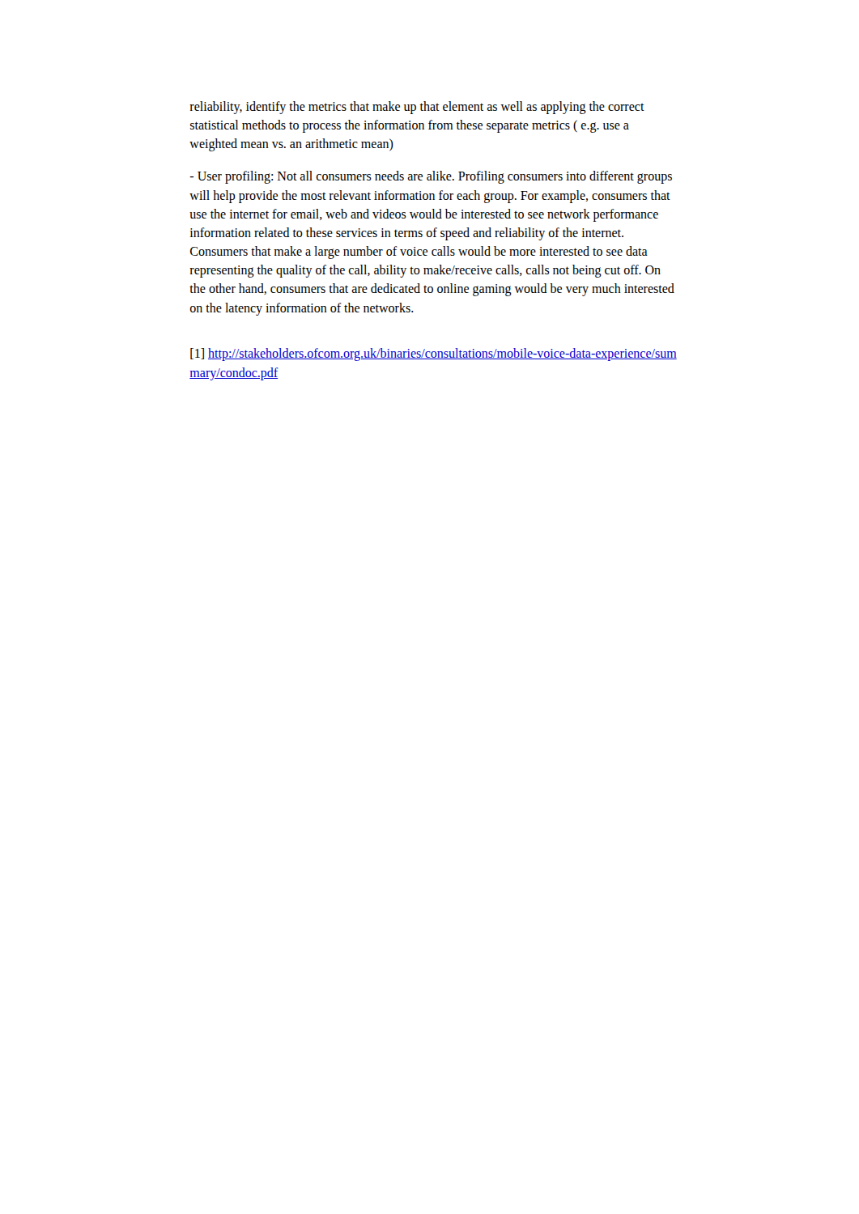reliability, identify the metrics that make up that element as well as applying the correct statistical methods to process the information from these separate metrics ( e.g. use a weighted mean vs. an arithmetic mean)
- User profiling: Not all consumers needs are alike. Profiling consumers into different groups will help provide the most relevant information for each group. For example, consumers that use the internet for email, web and videos would be interested to see network performance information related to these services in terms of speed and reliability of the internet. Consumers that make a large number of voice calls would be more interested to see data representing the quality of the call, ability to make/receive calls, calls not being cut off. On the other hand, consumers that are dedicated to online gaming would be very much interested on the latency information of the networks.
[1] http://stakeholders.ofcom.org.uk/binaries/consultations/mobile-voice-data-experience/summary/condoc.pdf